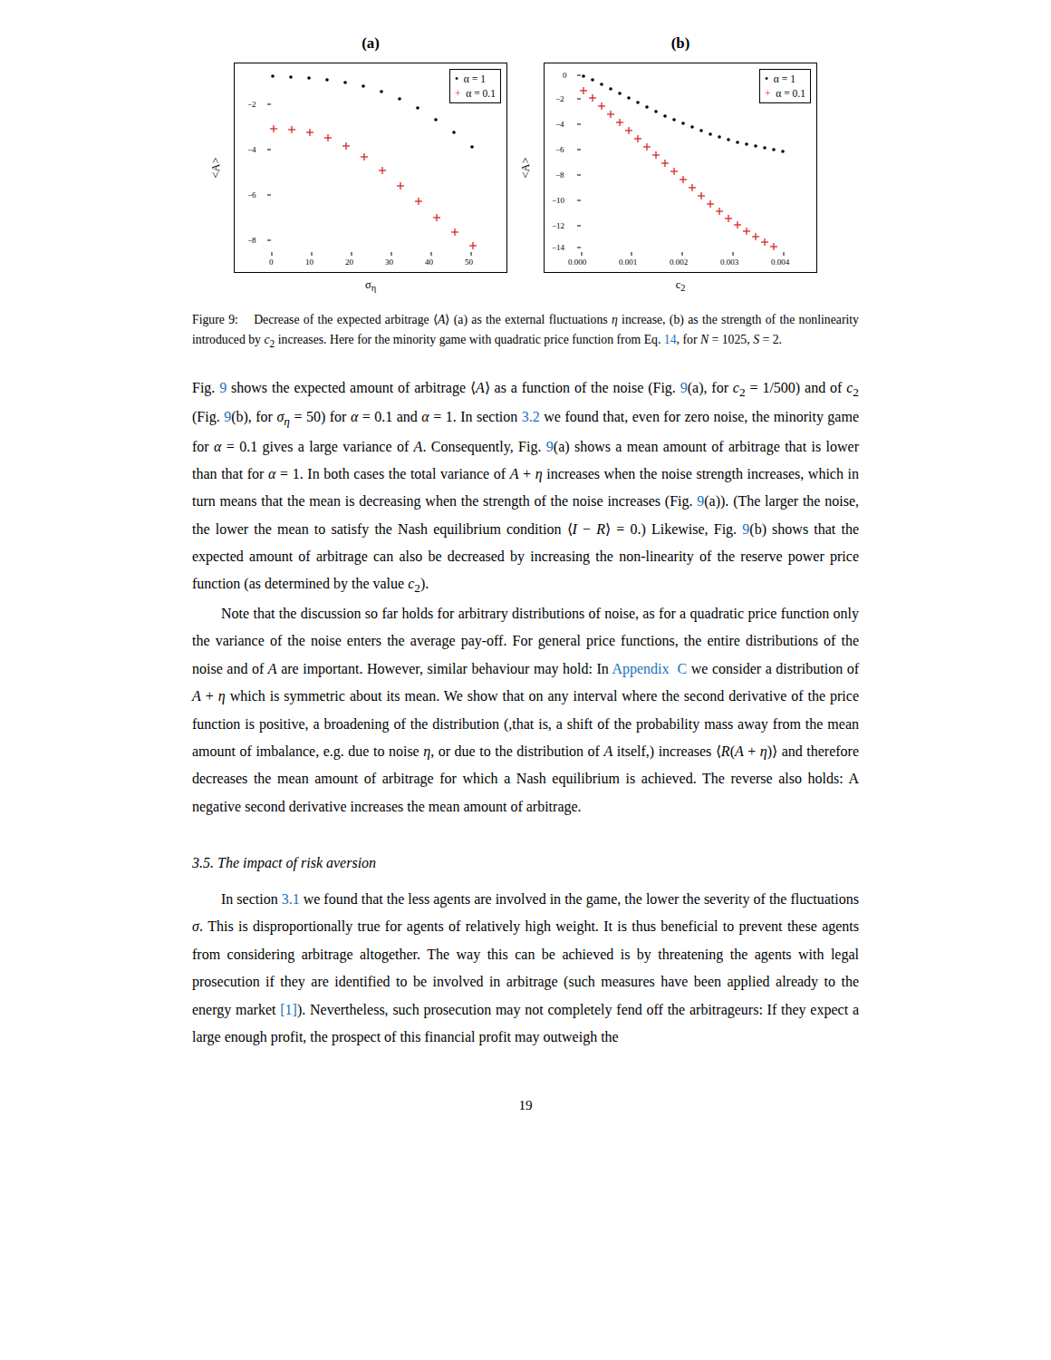(a)
• α = 1
+ α = 0.1
<A>
−2 −4 −6 −8 0 10 20 30 40 50
ση
(b)
• α = 1
+ α = 0.1
<A>
0 −2 −4 −6 −8 −10 −12 −14 0.000 0.001 0.002 0.003 0.004
c2
Figure 9: Decrease of the expected arbitrage ⟨A⟩ (a) as the external fluctuations η increase, (b) as the strength of the nonlinearity introduced by c2 increases. Here for the minority game with quadratic price function from Eq. 14, for N = 1025, S = 2.
Fig. 9 shows the expected amount of arbitrage ⟨A⟩ as a function of the noise (Fig. 9(a), for c2 = 1/500) and of c2 (Fig. 9(b), for ση = 50) for α = 0.1 and α = 1. In section 3.2 we found that, even for zero noise, the minority game for α = 0.1 gives a large variance of A. Consequently, Fig. 9(a) shows a mean amount of arbitrage that is lower than that for α = 1. In both cases the total variance of A + η increases when the noise strength increases, which in turn means that the mean is decreasing when the strength of the noise increases (Fig. 9(a)). (The larger the noise, the lower the mean to satisfy the Nash equilibrium condition ⟨I − R⟩ = 0.) Likewise, Fig. 9(b) shows that the expected amount of arbitrage can also be decreased by increasing the non-linearity of the reserve power price function (as determined by the value c2).
Note that the discussion so far holds for arbitrary distributions of noise, as for a quadratic price function only the variance of the noise enters the average pay-off. For general price functions, the entire distributions of the noise and of A are important. However, similar behaviour may hold: In Appendix C we consider a distribution of A + η which is symmetric about its mean. We show that on any interval where the second derivative of the price function is positive, a broadening of the distribution (,that is, a shift of the probability mass away from the mean amount of imbalance, e.g. due to noise η, or due to the distribution of A itself,) increases ⟨R(A + η)⟩ and therefore decreases the mean amount of arbitrage for which a Nash equilibrium is achieved. The reverse also holds: A negative second derivative increases the mean amount of arbitrage.
3.5. The impact of risk aversion
In section 3.1 we found that the less agents are involved in the game, the lower the severity of the fluctuations σ. This is disproportionally true for agents of relatively high weight. It is thus beneficial to prevent these agents from considering arbitrage altogether. The way this can be achieved is by threatening the agents with legal prosecution if they are identified to be involved in arbitrage (such measures have been applied already to the energy market [1]). Nevertheless, such prosecution may not completely fend off the arbitrageurs: If they expect a large enough profit, the prospect of this financial profit may outweigh the
19